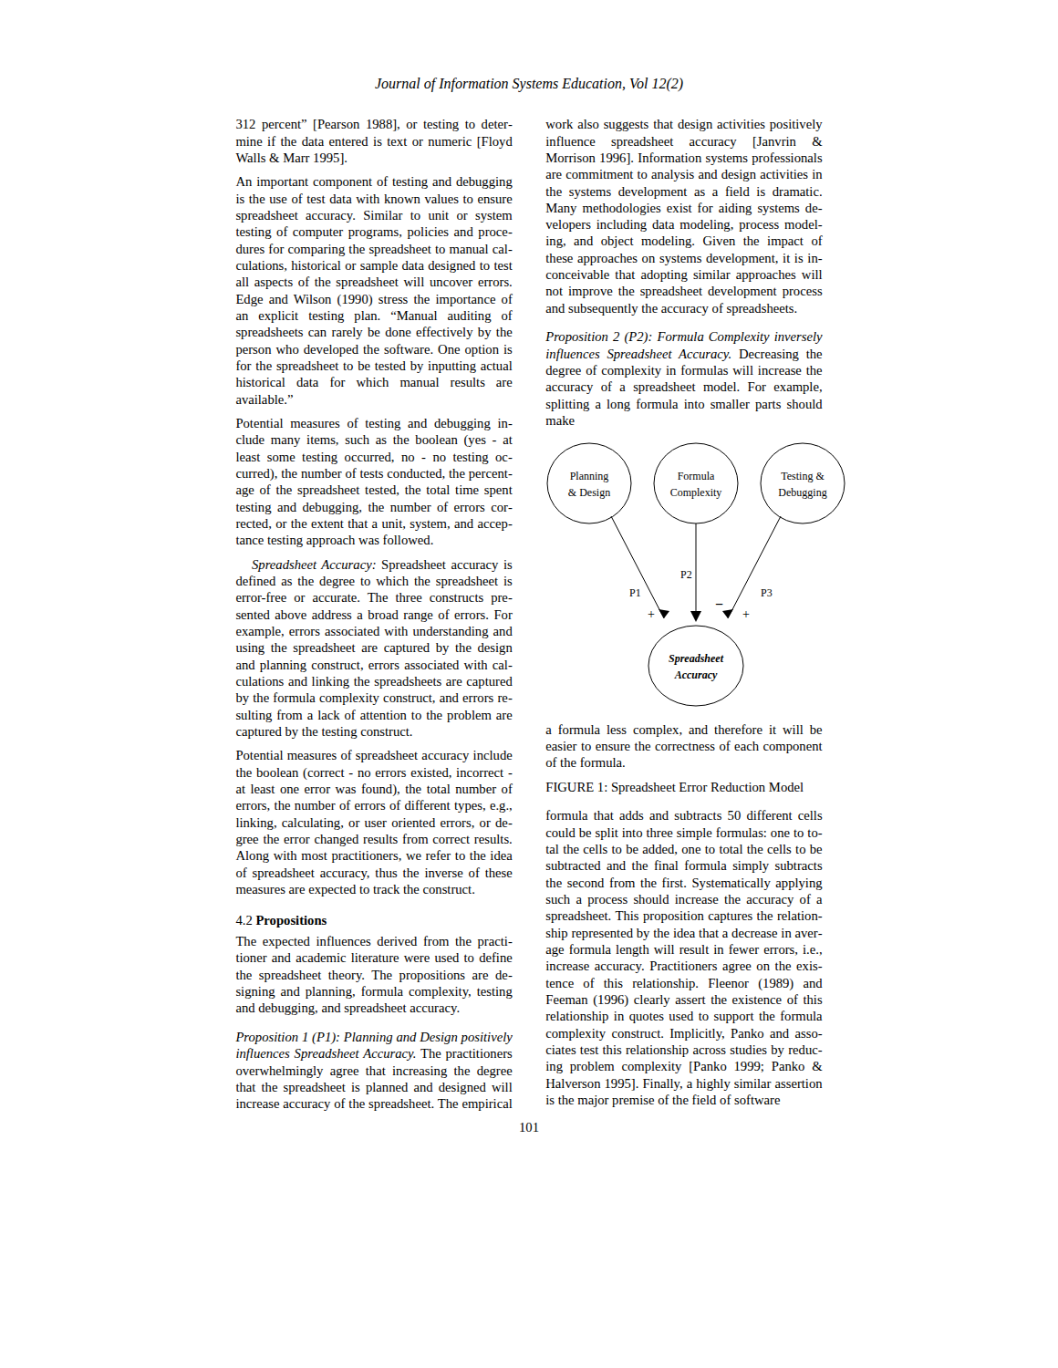Journal of Information Systems Education, Vol 12(2)
312 percent” [Pearson 1988], or testing to determine if the data entered is text or numeric [Floyd Walls & Marr 1995].
An important component of testing and debugging is the use of test data with known values to ensure spreadsheet accuracy. Similar to unit or system testing of computer programs, policies and procedures for comparing the spreadsheet to manual calculations, historical or sample data designed to test all aspects of the spreadsheet will uncover errors. Edge and Wilson (1990) stress the importance of an explicit testing plan. “Manual auditing of spreadsheets can rarely be done effectively by the person who developed the software. One option is for the spreadsheet to be tested by inputting actual historical data for which manual results are available.”
Potential measures of testing and debugging include many items, such as the boolean (yes - at least some testing occurred, no - no testing occurred), the number of tests conducted, the percentage of the spreadsheet tested, the total time spent testing and debugging, the number of errors corrected, or the extent that a unit, system, and acceptance testing approach was followed.
Spreadsheet Accuracy: Spreadsheet accuracy is defined as the degree to which the spreadsheet is error-free or accurate. The three constructs presented above address a broad range of errors. For example, errors associated with understanding and using the spreadsheet are captured by the design and planning construct, errors associated with calculations and linking the spreadsheets are captured by the formula complexity construct, and errors resulting from a lack of attention to the problem are captured by the testing construct.
Potential measures of spreadsheet accuracy include the boolean (correct - no errors existed, incorrect - at least one error was found), the total number of errors, the number of errors of different types, e.g., linking, calculating, or user oriented errors, or degree the error changed results from correct results. Along with most practitioners, we refer to the idea of spreadsheet accuracy, thus the inverse of these measures are expected to track the construct.
4.2 Propositions
The expected influences derived from the practitioner and academic literature were used to define the spreadsheet theory. The propositions are designing and planning, formula complexity, testing and debugging, and spreadsheet accuracy.
Proposition 1 (P1): Planning and Design positively influences Spreadsheet Accuracy. The practitioners overwhelmingly agree that increasing the degree that the spreadsheet is planned and designed will increase accuracy of the spreadsheet. The empirical work also suggests that design activities positively influence spreadsheet accuracy [Janvrin & Morrison 1996]. Information systems professionals are commitment to analysis and design activities in the systems development as a field is dramatic. Many methodologies exist for aiding systems developers including data modeling, process modeling, and object modeling. Given the impact of these approaches on systems development, it is inconceivable that adopting similar approaches will not improve the spreadsheet development process and subsequently the accuracy of spreadsheets.
Proposition 2 (P2): Formula Complexity inversely influences Spreadsheet Accuracy. Decreasing the degree of complexity in formulas will increase the accuracy of a spreadsheet model. For example, splitting a long formula into smaller parts should make
Planning & Design Formula Complexity Testing & Debugging Spreadsheet Accuracy P2 P1 P3 + − +
a formula less complex, and therefore it will be easier to ensure the correctness of each component of the formula.
FIGURE 1: Spreadsheet Error Reduction Model
formula that adds and subtracts 50 different cells could be split into three simple formulas: one to total the cells to be added, one to total the cells to be subtracted and the final formula simply subtracts the second from the first. Systematically applying such a process should increase the accuracy of a spreadsheet. This proposition captures the relationship represented by the idea that a decrease in average formula length will result in fewer errors, i.e., increase accuracy. Practitioners agree on the existence of this relationship. Fleenor (1989) and Feeman (1996) clearly assert the existence of this relationship in quotes used to support the formula complexity construct. Implicitly, Panko and associates test this relationship across studies by reducing problem complexity [Panko 1999; Panko & Halverson 1995]. Finally, a highly similar assertion is the major premise of the field of software
101